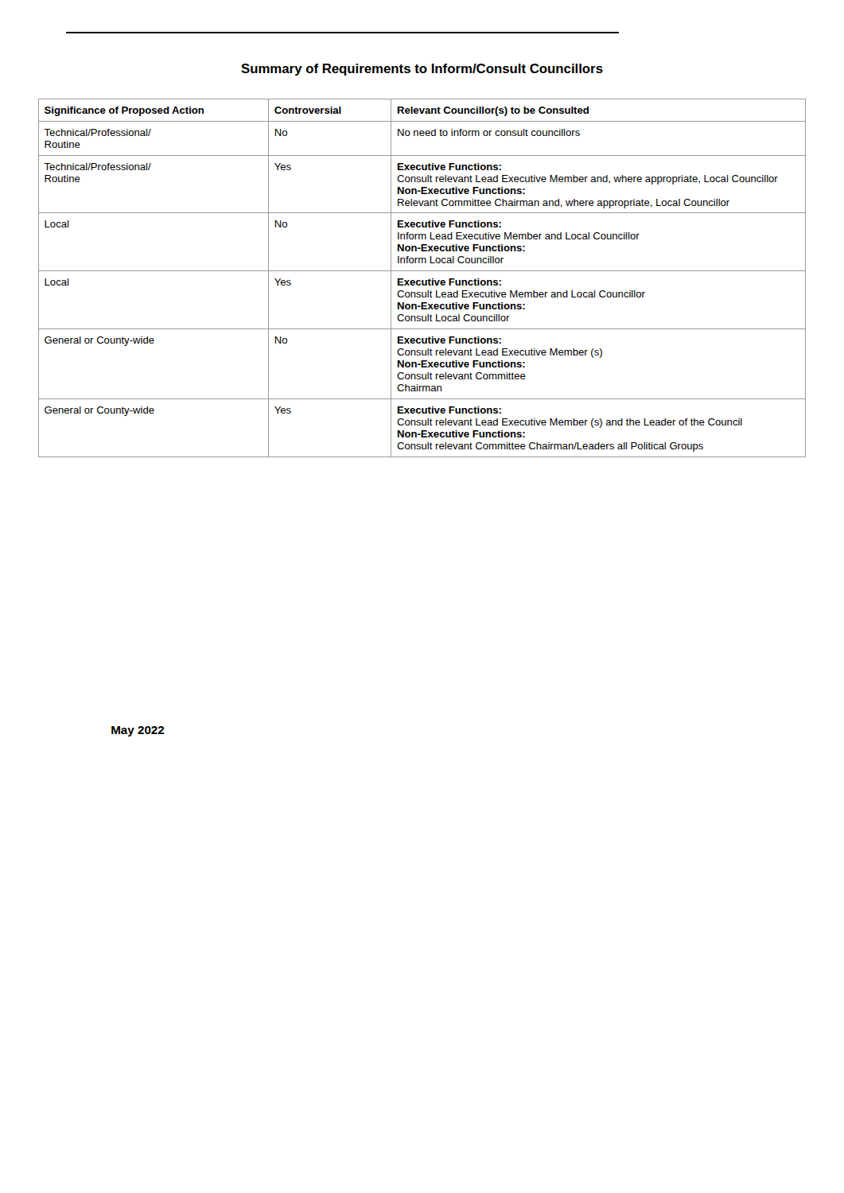Summary of Requirements to Inform/Consult Councillors
| Significance of Proposed Action | Controversial | Relevant Councillor(s) to be Consulted |
| --- | --- | --- |
| Technical/Professional/ Routine | No | No need to inform or consult councillors |
| Technical/Professional/ Routine | Yes | Executive Functions: Consult relevant Lead Executive Member and, where appropriate, Local Councillor Non-Executive Functions: Relevant Committee Chairman and, where appropriate, Local Councillor |
| Local | No | Executive Functions: Inform Lead Executive Member and Local Councillor Non-Executive Functions: Inform Local Councillor |
| Local | Yes | Executive Functions: Consult Lead Executive Member and Local Councillor Non-Executive Functions: Consult Local Councillor |
| General or County-wide | No | Executive Functions: Consult relevant Lead Executive Member (s) Non-Executive Functions: Consult relevant Committee Chairman |
| General or County-wide | Yes | Executive Functions: Consult relevant Lead Executive Member (s) and the Leader of the Council Non-Executive Functions: Consult relevant Committee Chairman/Leaders all Political Groups |
May 2022